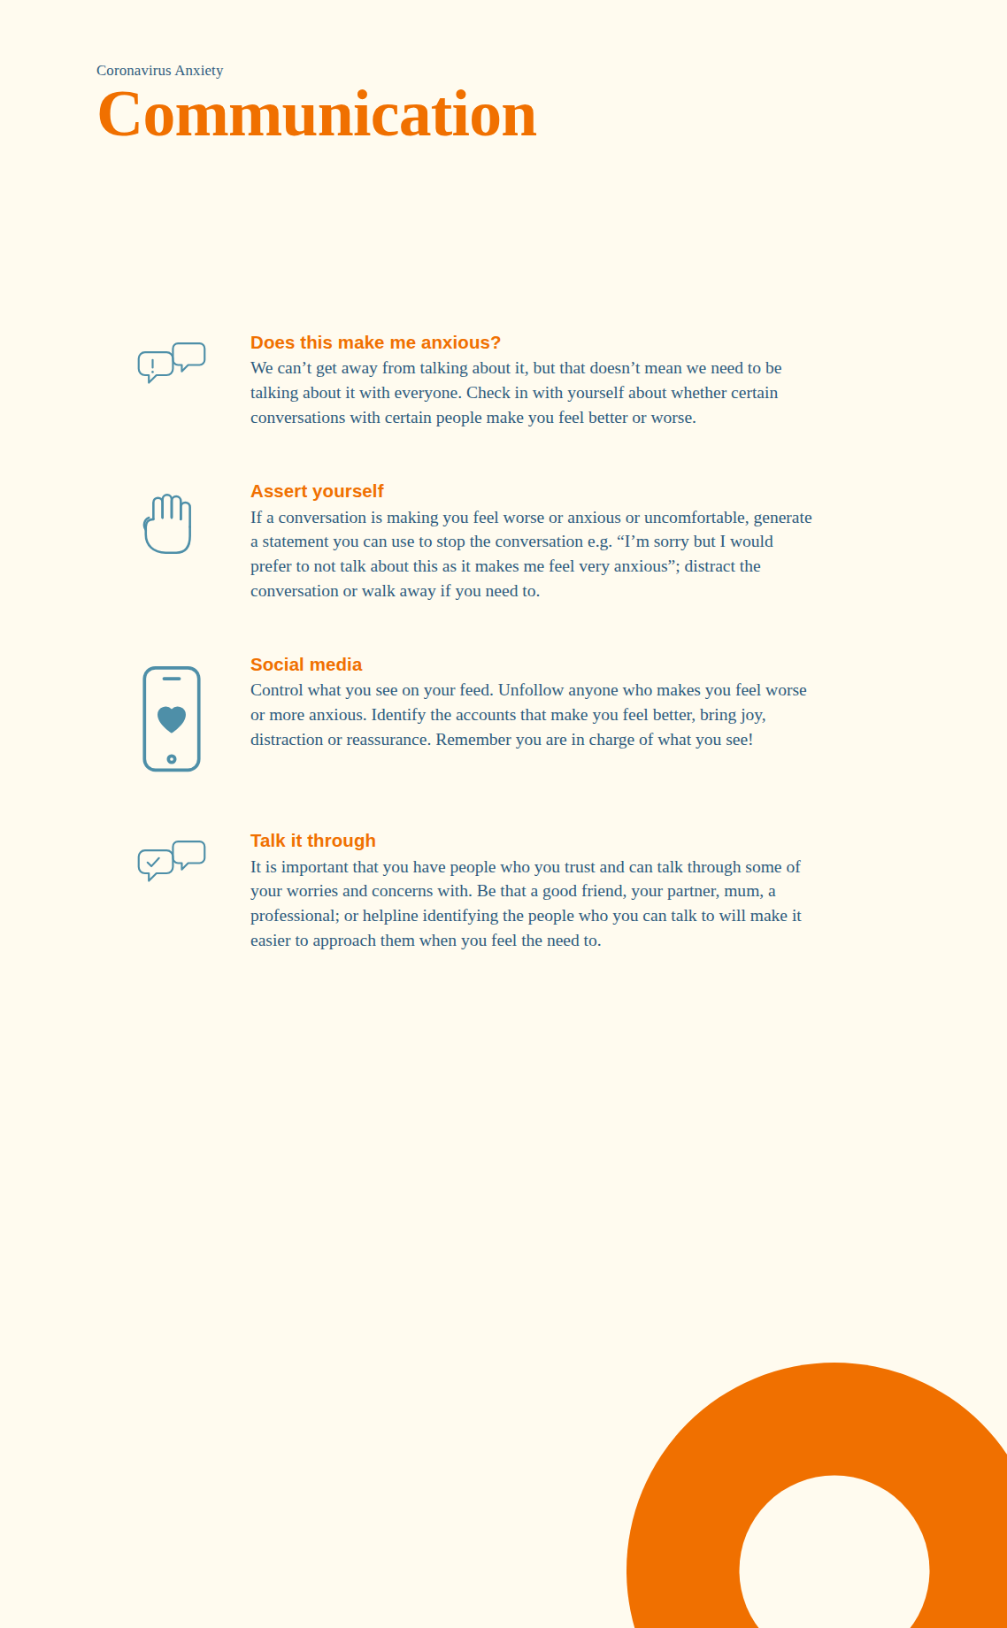Coronavirus Anxiety
Communication
Does this make me anxious?
We can’t get away from talking about it, but that doesn’t mean we need to be talking about it with everyone. Check in with yourself about whether certain conversations with certain people make you feel better or worse.
Assert yourself
If a conversation is making you feel worse or anxious or uncomfortable, generate a statement you can use to stop the conversation e.g. “I’m sorry but I would prefer to not talk about this as it makes me feel very anxious”; distract the conversation or walk away if you need to.
Social media
Control what you see on your feed. Unfollow anyone who makes you feel worse or more anxious. Identify the accounts that make you feel better, bring joy, distraction or reassurance. Remember you are in charge of what you see!
Talk it through
It is important that you have people who you trust and can talk through some of your worries and concerns with. Be that a good friend, your partner, mum, a professional; or helpline identifying the people who you can talk to will make it easier to approach them when you feel the need to.